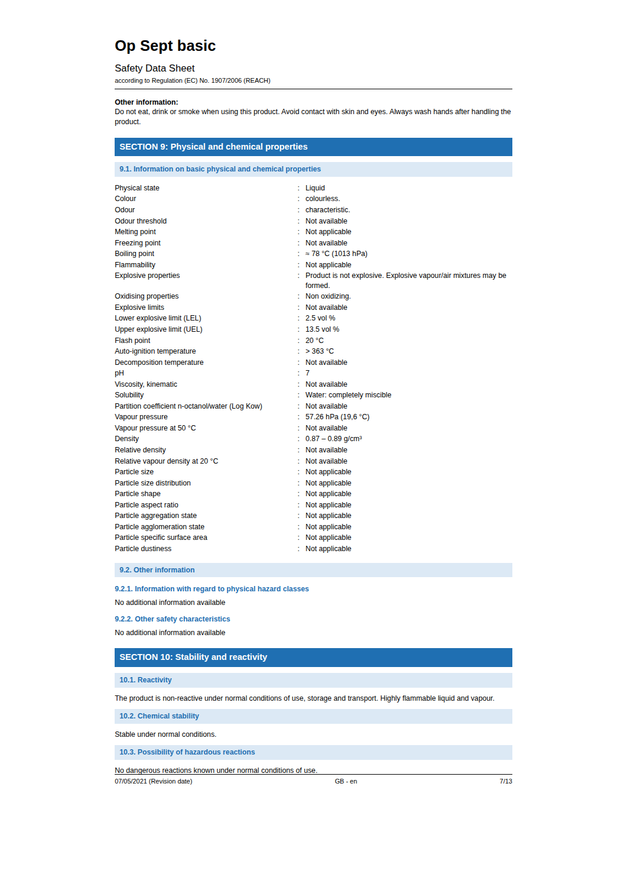Op Sept basic
Safety Data Sheet
according to Regulation (EC) No. 1907/2006 (REACH)
Other information:
Do not eat, drink or smoke when using this product. Avoid contact with skin and eyes. Always wash hands after handling the product.
SECTION 9: Physical and chemical properties
9.1. Information on basic physical and chemical properties
| Physical state | : | Liquid |
| Colour | : | colourless. |
| Odour | : | characteristic. |
| Odour threshold | : | Not available |
| Melting point | : | Not applicable |
| Freezing point | : | Not available |
| Boiling point | : | ≈ 78 °C (1013 hPa) |
| Flammability | : | Not applicable |
| Explosive properties | : | Product is not explosive. Explosive vapour/air mixtures may be formed. |
| Oxidising properties | : | Non oxidizing. |
| Explosive limits | : | Not available |
| Lower explosive limit (LEL) | : | 2.5 vol % |
| Upper explosive limit (UEL) | : | 13.5 vol % |
| Flash point | : | 20 °C |
| Auto-ignition temperature | : | > 363 °C |
| Decomposition temperature | : | Not available |
| pH | : | 7 |
| Viscosity, kinematic | : | Not available |
| Solubility | : | Water: completely miscible |
| Partition coefficient n-octanol/water (Log Kow) | : | Not available |
| Vapour pressure | : | 57.26 hPa (19,6 °C) |
| Vapour pressure at 50 °C | : | Not available |
| Density | : | 0.87 – 0.89 g/cm³ |
| Relative density | : | Not available |
| Relative vapour density at 20 °C | : | Not available |
| Particle size | : | Not applicable |
| Particle size distribution | : | Not applicable |
| Particle shape | : | Not applicable |
| Particle aspect ratio | : | Not applicable |
| Particle aggregation state | : | Not applicable |
| Particle agglomeration state | : | Not applicable |
| Particle specific surface area | : | Not applicable |
| Particle dustiness | : | Not applicable |
9.2. Other information
9.2.1. Information with regard to physical hazard classes
No additional information available
9.2.2. Other safety characteristics
No additional information available
SECTION 10: Stability and reactivity
10.1. Reactivity
The product is non-reactive under normal conditions of use, storage and transport. Highly flammable liquid and vapour.
10.2. Chemical stability
Stable under normal conditions.
10.3. Possibility of hazardous reactions
No dangerous reactions known under normal conditions of use.
07/05/2021 (Revision date)
GB - en
7/13